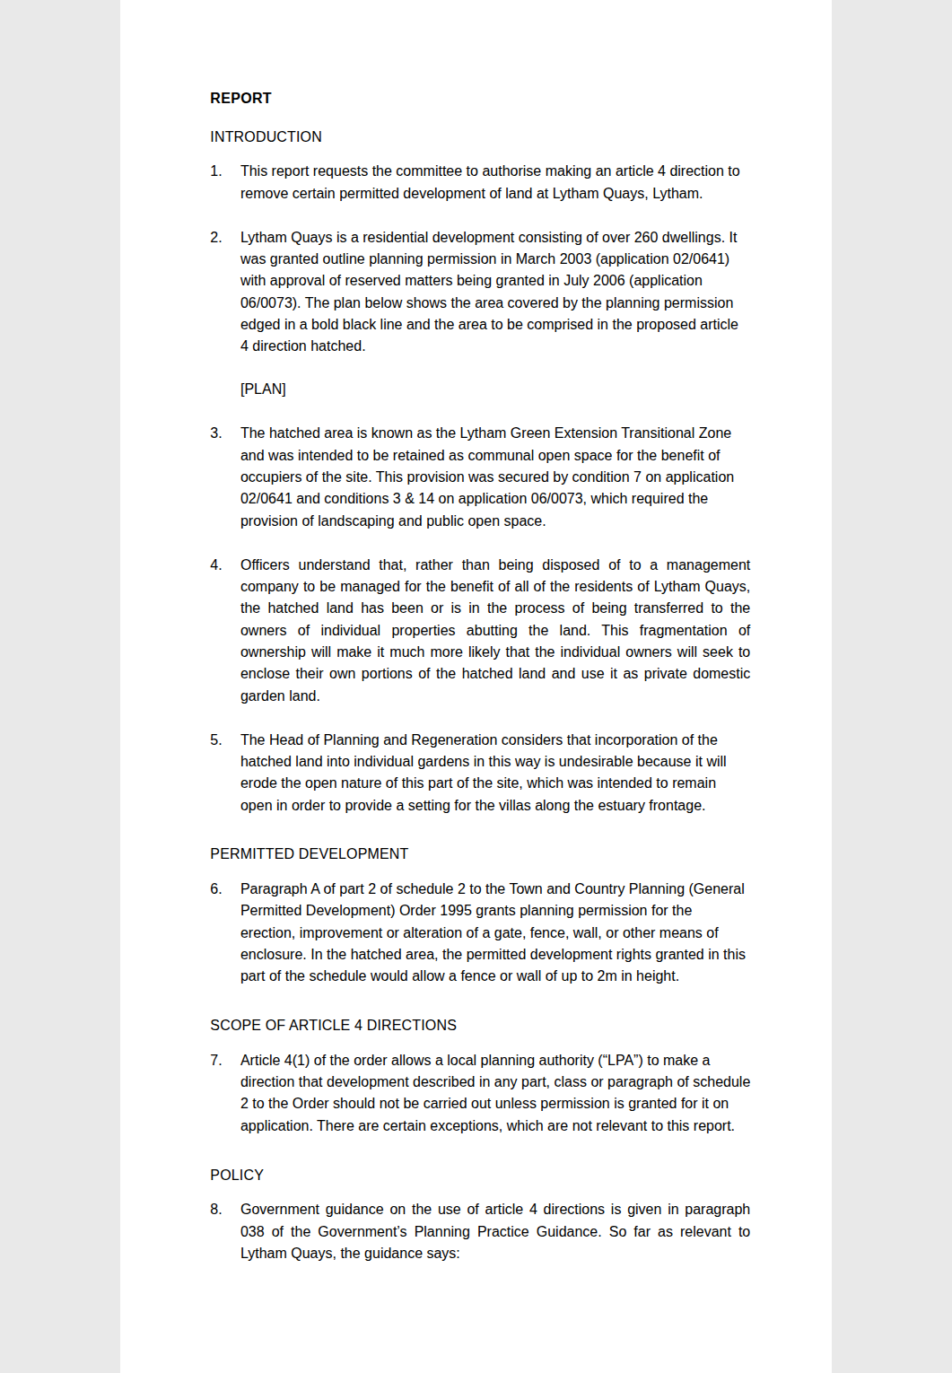REPORT
INTRODUCTION
This report requests the committee to authorise making an article 4 direction to remove certain permitted development of land at Lytham Quays, Lytham.
Lytham Quays is a residential development consisting of over 260 dwellings. It was granted outline planning permission in March 2003 (application 02/0641) with approval of reserved matters being granted in July 2006 (application 06/0073). The plan below shows the area covered by the planning permission edged in a bold black line and the area to be comprised in the proposed article 4 direction hatched.
[PLAN]
The hatched area is known as the Lytham Green Extension Transitional Zone and was intended to be retained as communal open space for the benefit of occupiers of the site. This provision was secured by condition 7 on application 02/0641 and conditions 3 & 14 on application 06/0073, which required the provision of landscaping and public open space.
Officers understand that, rather than being disposed of to a management company to be managed for the benefit of all of the residents of Lytham Quays, the hatched land has been or is in the process of being transferred to the owners of individual properties abutting the land. This fragmentation of ownership will make it much more likely that the individual owners will seek to enclose their own portions of the hatched land and use it as private domestic garden land.
The Head of Planning and Regeneration considers that incorporation of the hatched land into individual gardens in this way is undesirable because it will erode the open nature of this part of the site, which was intended to remain open in order to provide a setting for the villas along the estuary frontage.
PERMITTED DEVELOPMENT
Paragraph A of part 2 of schedule 2 to the Town and Country Planning (General Permitted Development) Order 1995 grants planning permission for the erection, improvement or alteration of a gate, fence, wall, or other means of enclosure. In the hatched area, the permitted development rights granted in this part of the schedule would allow a fence or wall of up to 2m in height.
SCOPE OF ARTICLE 4 DIRECTIONS
Article 4(1) of the order allows a local planning authority (“LPA”) to make a direction that development described in any part, class or paragraph of schedule 2 to the Order should not be carried out unless permission is granted for it on application. There are certain exceptions, which are not relevant to this report.
POLICY
Government guidance on the use of article 4 directions is given in paragraph 038 of the Government’s Planning Practice Guidance. So far as relevant to Lytham Quays, the guidance says: